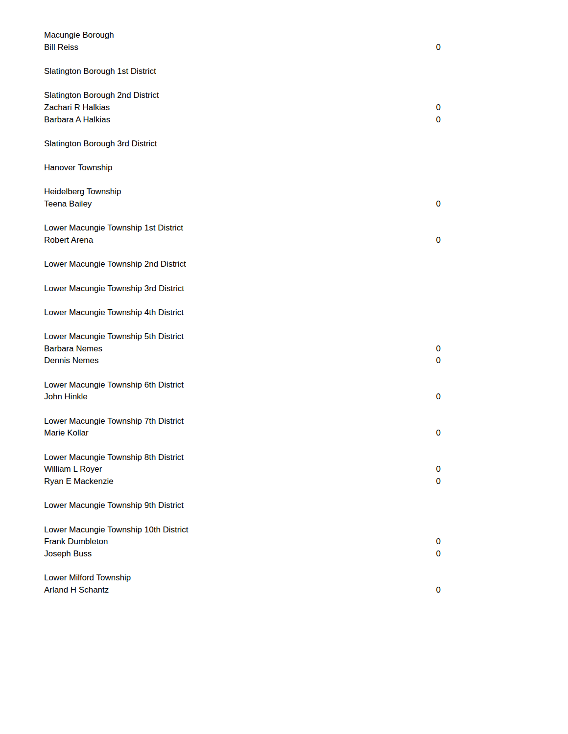| Macungie Borough | |
| Bill Reiss | 0 |
| Slatington Borough 1st District | |
| Slatington Borough 2nd District | |
| Zachari R Halkias | 0 |
| Barbara A Halkias | 0 |
| Slatington Borough 3rd District | |
| Hanover Township | |
| Heidelberg Township | |
| Teena Bailey | 0 |
| Lower Macungie Township 1st District | |
| Robert Arena | 0 |
| Lower Macungie Township 2nd District | |
| Lower Macungie Township 3rd District | |
| Lower Macungie Township 4th District | |
| Lower Macungie Township 5th District | |
| Barbara Nemes | 0 |
| Dennis Nemes | 0 |
| Lower Macungie Township 6th District | |
| John Hinkle | 0 |
| Lower Macungie Township 7th District | |
| Marie Kollar | 0 |
| Lower Macungie Township 8th District | |
| William L Royer | 0 |
| Ryan E Mackenzie | 0 |
| Lower Macungie Township 9th District | |
| Lower Macungie Township 10th District | |
| Frank Dumbleton | 0 |
| Joseph Buss | 0 |
| Lower Milford Township | |
| Arland H Schantz | 0 |